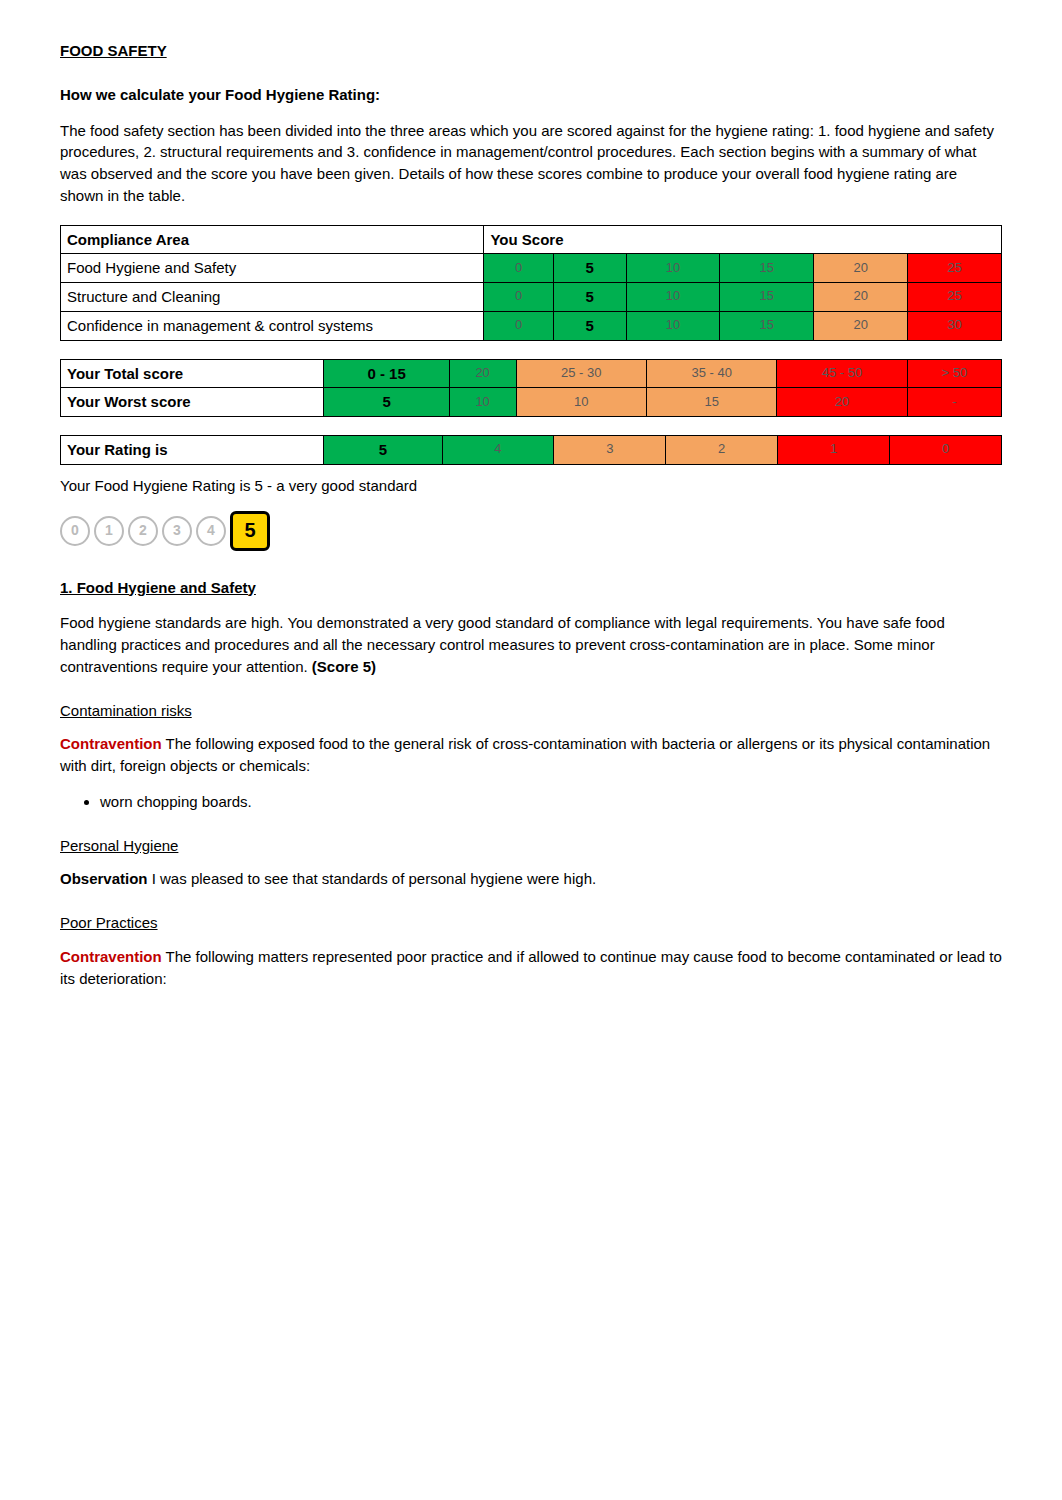FOOD SAFETY
How we calculate your Food Hygiene Rating:
The food safety section has been divided into the three areas which you are scored against for the hygiene rating: 1. food hygiene and safety procedures, 2. structural requirements and 3. confidence in management/control procedures. Each section begins with a summary of what was observed and the score you have been given. Details of how these scores combine to produce your overall food hygiene rating are shown in the table.
| Compliance Area | You Score |
| --- | --- |
| Food Hygiene and Safety | 0 | 5 | 10 | 15 | 20 | 25 |
| Structure and Cleaning | 0 | 5 | 10 | 15 | 20 | 25 |
| Confidence in management & control systems | 0 | 5 | 10 | 15 | 20 | 30 |
| Your Total score | 0 - 15 | 20 | 25 - 30 | 35 - 40 | 45 - 50 | > 50 |
| Your Worst score | 5 | 10 | 10 | 15 | 20 | - |
| Your Rating is | 5 | 4 | 3 | 2 | 1 | 0 |
Your Food Hygiene Rating is 5 - a very good standard
0 1 2 3 4 5
1. Food Hygiene and Safety
Food hygiene standards are high. You demonstrated a very good standard of compliance with legal requirements. You have safe food handling practices and procedures and all the necessary control measures to prevent cross-contamination are in place. Some minor contraventions require your attention. (Score 5)
Contamination risks
Contravention The following exposed food to the general risk of cross-contamination with bacteria or allergens or its physical contamination with dirt, foreign objects or chemicals:
worn chopping boards.
Personal Hygiene
Observation I was pleased to see that standards of personal hygiene were high.
Poor Practices
Contravention The following matters represented poor practice and if allowed to continue may cause food to become contaminated or lead to its deterioration: